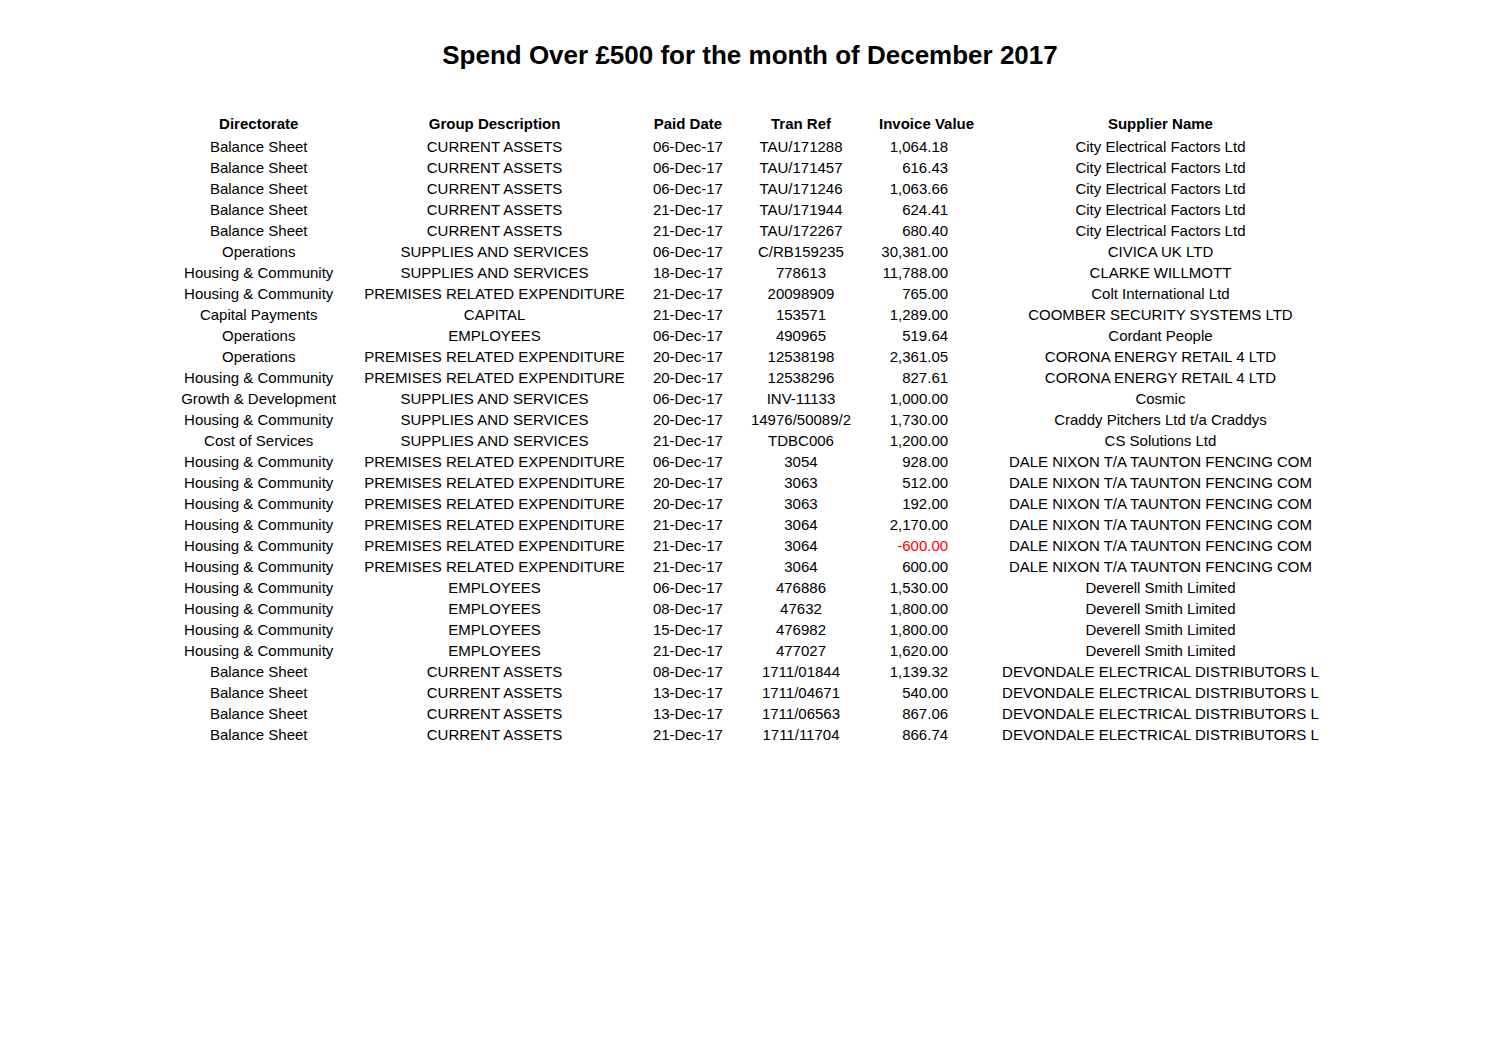Spend Over £500 for the month of December 2017
| Directorate | Group Description | Paid Date | Tran Ref | Invoice Value | Supplier Name |
| --- | --- | --- | --- | --- | --- |
| Balance Sheet | CURRENT ASSETS | 06-Dec-17 | TAU/171288 | 1,064.18 | City Electrical Factors Ltd |
| Balance Sheet | CURRENT ASSETS | 06-Dec-17 | TAU/171457 | 616.43 | City Electrical Factors Ltd |
| Balance Sheet | CURRENT ASSETS | 06-Dec-17 | TAU/171246 | 1,063.66 | City Electrical Factors Ltd |
| Balance Sheet | CURRENT ASSETS | 21-Dec-17 | TAU/171944 | 624.41 | City Electrical Factors Ltd |
| Balance Sheet | CURRENT ASSETS | 21-Dec-17 | TAU/172267 | 680.40 | City Electrical Factors Ltd |
| Operations | SUPPLIES AND SERVICES | 06-Dec-17 | C/RB159235 | 30,381.00 | CIVICA UK LTD |
| Housing & Community | SUPPLIES AND SERVICES | 18-Dec-17 | 778613 | 11,788.00 | CLARKE WILLMOTT |
| Housing & Community | PREMISES RELATED EXPENDITURE | 21-Dec-17 | 20098909 | 765.00 | Colt International Ltd |
| Capital Payments | CAPITAL | 21-Dec-17 | 153571 | 1,289.00 | COOMBER SECURITY SYSTEMS LTD |
| Operations | EMPLOYEES | 06-Dec-17 | 490965 | 519.64 | Cordant People |
| Operations | PREMISES RELATED EXPENDITURE | 20-Dec-17 | 12538198 | 2,361.05 | CORONA ENERGY RETAIL 4 LTD |
| Housing & Community | PREMISES RELATED EXPENDITURE | 20-Dec-17 | 12538296 | 827.61 | CORONA ENERGY RETAIL 4 LTD |
| Growth & Development | SUPPLIES AND SERVICES | 06-Dec-17 | INV-11133 | 1,000.00 | Cosmic |
| Housing & Community | SUPPLIES AND SERVICES | 20-Dec-17 | 14976/50089/2 | 1,730.00 | Craddy Pitchers Ltd t/a Craddys |
| Cost of Services | SUPPLIES AND SERVICES | 21-Dec-17 | TDBC006 | 1,200.00 | CS Solutions Ltd |
| Housing & Community | PREMISES RELATED EXPENDITURE | 06-Dec-17 | 3054 | 928.00 | DALE NIXON T/A TAUNTON FENCING COM |
| Housing & Community | PREMISES RELATED EXPENDITURE | 20-Dec-17 | 3063 | 512.00 | DALE NIXON T/A TAUNTON FENCING COM |
| Housing & Community | PREMISES RELATED EXPENDITURE | 20-Dec-17 | 3063 | 192.00 | DALE NIXON T/A TAUNTON FENCING COM |
| Housing & Community | PREMISES RELATED EXPENDITURE | 21-Dec-17 | 3064 | 2,170.00 | DALE NIXON T/A TAUNTON FENCING COM |
| Housing & Community | PREMISES RELATED EXPENDITURE | 21-Dec-17 | 3064 | -600.00 | DALE NIXON T/A TAUNTON FENCING COM |
| Housing & Community | PREMISES RELATED EXPENDITURE | 21-Dec-17 | 3064 | 600.00 | DALE NIXON T/A TAUNTON FENCING COM |
| Housing & Community | EMPLOYEES | 06-Dec-17 | 476886 | 1,530.00 | Deverell Smith Limited |
| Housing & Community | EMPLOYEES | 08-Dec-17 | 47632 | 1,800.00 | Deverell Smith Limited |
| Housing & Community | EMPLOYEES | 15-Dec-17 | 476982 | 1,800.00 | Deverell Smith Limited |
| Housing & Community | EMPLOYEES | 21-Dec-17 | 477027 | 1,620.00 | Deverell Smith Limited |
| Balance Sheet | CURRENT ASSETS | 08-Dec-17 | 1711/01844 | 1,139.32 | DEVONDALE ELECTRICAL DISTRIBUTORS L |
| Balance Sheet | CURRENT ASSETS | 13-Dec-17 | 1711/04671 | 540.00 | DEVONDALE ELECTRICAL DISTRIBUTORS L |
| Balance Sheet | CURRENT ASSETS | 13-Dec-17 | 1711/06563 | 867.06 | DEVONDALE ELECTRICAL DISTRIBUTORS L |
| Balance Sheet | CURRENT ASSETS | 21-Dec-17 | 1711/11704 | 866.74 | DEVONDALE ELECTRICAL DISTRIBUTORS L |